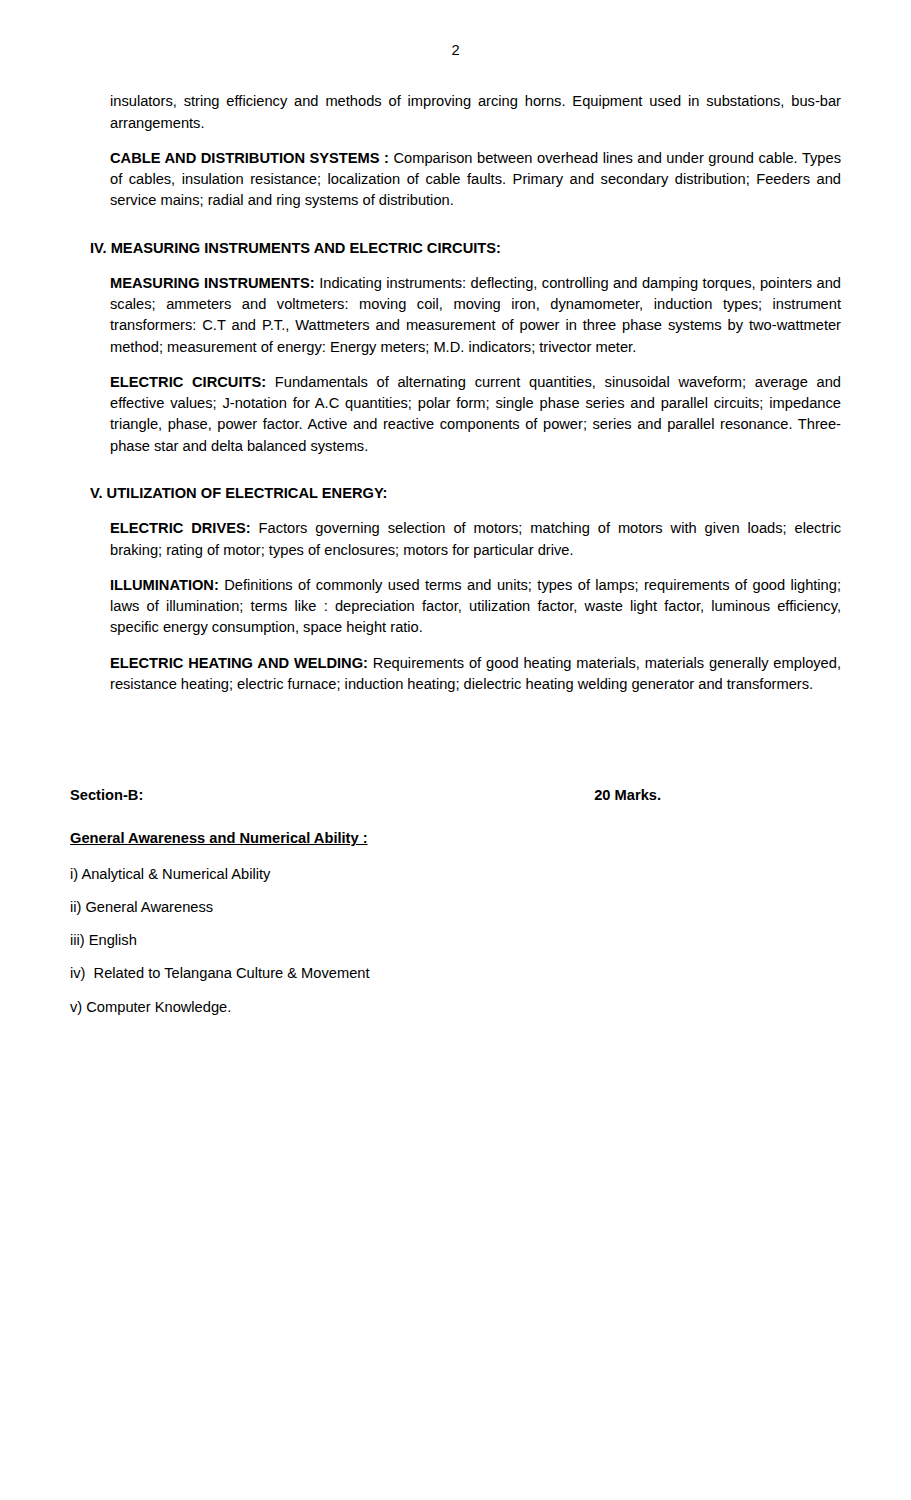2
insulators, string efficiency and methods of improving arcing horns. Equipment used in substations, bus-bar arrangements.
CABLE AND DISTRIBUTION SYSTEMS : Comparison between overhead lines and under ground cable. Types of cables, insulation resistance; localization of cable faults. Primary and secondary distribution; Feeders and service mains; radial and ring systems of distribution.
IV. MEASURING INSTRUMENTS AND ELECTRIC CIRCUITS:
MEASURING INSTRUMENTS: Indicating instruments: deflecting, controlling and damping torques, pointers and scales; ammeters and voltmeters: moving coil, moving iron, dynamometer, induction types; instrument transformers: C.T and P.T., Wattmeters and measurement of power in three phase systems by two-wattmeter method; measurement of energy: Energy meters; M.D. indicators; trivector meter.
ELECTRIC CIRCUITS: Fundamentals of alternating current quantities, sinusoidal waveform; average and effective values; J-notation for A.C quantities; polar form; single phase series and parallel circuits; impedance triangle, phase, power factor. Active and reactive components of power; series and parallel resonance. Three-phase star and delta balanced systems.
V. UTILIZATION OF ELECTRICAL ENERGY:
ELECTRIC DRIVES: Factors governing selection of motors; matching of motors with given loads; electric braking; rating of motor; types of enclosures; motors for particular drive.
ILLUMINATION: Definitions of commonly used terms and units; types of lamps; requirements of good lighting; laws of illumination; terms like : depreciation factor, utilization factor, waste light factor, luminous efficiency, specific energy consumption, space height ratio.
ELECTRIC HEATING AND WELDING: Requirements of good heating materials, materials generally employed, resistance heating; electric furnace; induction heating; dielectric heating welding generator and transformers.
Section-B: 20 Marks.
General Awareness and Numerical Ability :
i) Analytical & Numerical Ability
ii) General Awareness
iii) English
iv) Related to Telangana Culture & Movement
v) Computer Knowledge.